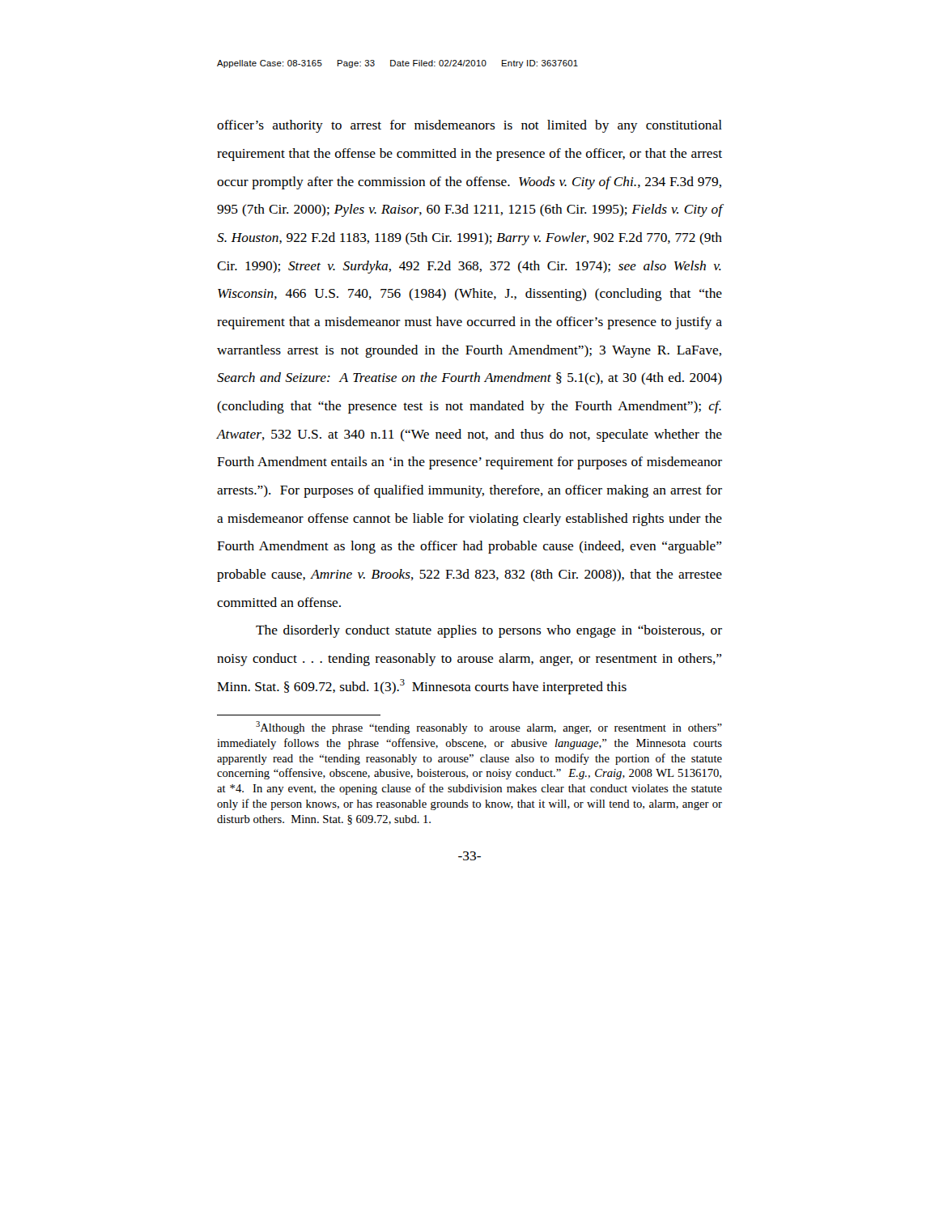Appellate Case: 08-3165 Page: 33 Date Filed: 02/24/2010 Entry ID: 3637601
officer’s authority to arrest for misdemeanors is not limited by any constitutional requirement that the offense be committed in the presence of the officer, or that the arrest occur promptly after the commission of the offense. Woods v. City of Chi., 234 F.3d 979, 995 (7th Cir. 2000); Pyles v. Raisor, 60 F.3d 1211, 1215 (6th Cir. 1995); Fields v. City of S. Houston, 922 F.2d 1183, 1189 (5th Cir. 1991); Barry v. Fowler, 902 F.2d 770, 772 (9th Cir. 1990); Street v. Surdyka, 492 F.2d 368, 372 (4th Cir. 1974); see also Welsh v. Wisconsin, 466 U.S. 740, 756 (1984) (White, J., dissenting) (concluding that “the requirement that a misdemeanor must have occurred in the officer’s presence to justify a warrantless arrest is not grounded in the Fourth Amendment”); 3 Wayne R. LaFave, Search and Seizure: A Treatise on the Fourth Amendment § 5.1(c), at 30 (4th ed. 2004) (concluding that “the presence test is not mandated by the Fourth Amendment”); cf. Atwater, 532 U.S. at 340 n.11 (“We need not, and thus do not, speculate whether the Fourth Amendment entails an ‘in the presence’ requirement for purposes of misdemeanor arrests.”). For purposes of qualified immunity, therefore, an officer making an arrest for a misdemeanor offense cannot be liable for violating clearly established rights under the Fourth Amendment as long as the officer had probable cause (indeed, even “arguable” probable cause, Amrine v. Brooks, 522 F.3d 823, 832 (8th Cir. 2008)), that the arrestee committed an offense.
The disorderly conduct statute applies to persons who engage in “boisterous, or noisy conduct . . . tending reasonably to arouse alarm, anger, or resentment in others,” Minn. Stat. § 609.72, subd. 1(3).3 Minnesota courts have interpreted this
3Although the phrase “tending reasonably to arouse alarm, anger, or resentment in others” immediately follows the phrase “offensive, obscene, or abusive language,” the Minnesota courts apparently read the “tending reasonably to arouse” clause also to modify the portion of the statute concerning “offensive, obscene, abusive, boisterous, or noisy conduct.” E.g., Craig, 2008 WL 5136170, at *4. In any event, the opening clause of the subdivision makes clear that conduct violates the statute only if the person knows, or has reasonable grounds to know, that it will, or will tend to, alarm, anger or disturb others. Minn. Stat. § 609.72, subd. 1.
-33-